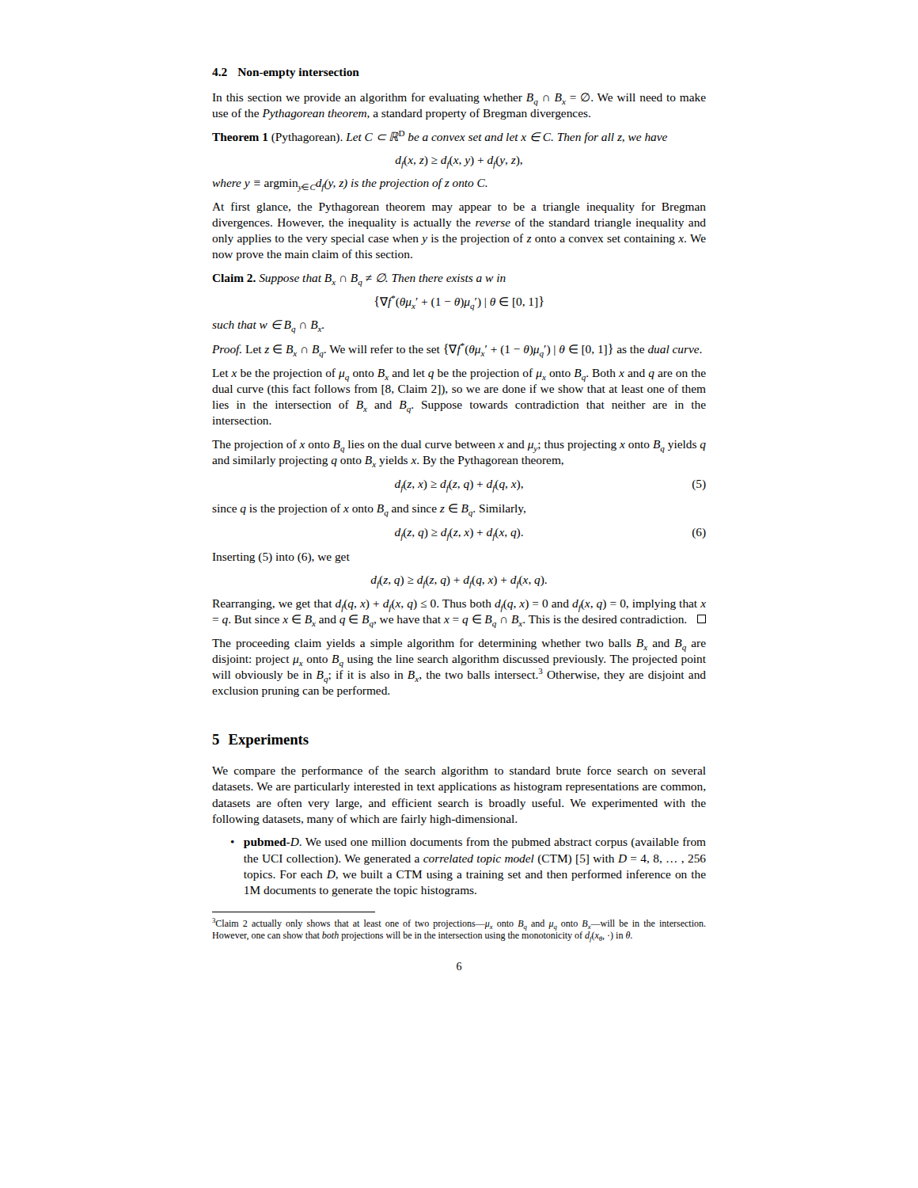4.2 Non-empty intersection
In this section we provide an algorithm for evaluating whether Bq ∩ Bx = ∅. We will need to make use of the Pythagorean theorem, a standard property of Bregman divergences.
Theorem 1 (Pythagorean). Let C ⊂ ℝD be a convex set and let x ∈ C. Then for all z, we have
df(x, z) ≥ df(x, y) + df(y, z),
where y ≡ argminy∈C df(y, z) is the projection of z onto C.
At first glance, the Pythagorean theorem may appear to be a triangle inequality for Bregman divergences. However, the inequality is actually the reverse of the standard triangle inequality and only applies to the very special case when y is the projection of z onto a convex set containing x. We now prove the main claim of this section.
Claim 2. Suppose that Bx ∩ Bq ≠ ∅. Then there exists a w in
{∇f*(θμx′ + (1 − θ)μq′) | θ ∈ [0, 1]}
such that w ∈ Bq ∩ Bx.
Proof. Let z ∈ Bx ∩ Bq. We will refer to the set {∇f*(θμx′ + (1 − θ)μq′) | θ ∈ [0, 1]} as the dual curve.
Let x be the projection of μq onto Bx and let q be the projection of μx onto Bq. Both x and q are on the dual curve (this fact follows from [8, Claim 2]), so we are done if we show that at least one of them lies in the intersection of Bx and Bq. Suppose towards contradiction that neither are in the intersection.
The projection of x onto Bq lies on the dual curve between x and μy; thus projecting x onto Bq yields q and similarly projecting q onto Bx yields x. By the Pythagorean theorem,
df(z, x) ≥ df(z, q) + df(q, x), (5)
since q is the projection of x onto Bq and since z ∈ Bq. Similarly,
df(z, q) ≥ df(z, x) + df(x, q). (6)
Inserting (5) into (6), we get
df(z, q) ≥ df(z, q) + df(q, x) + df(x, q).
Rearranging, we get that df(q, x) + df(x, q) ≤ 0. Thus both df(q, x) = 0 and df(x, q) = 0, implying that x = q. But since x ∈ Bx and q ∈ Bq, we have that x = q ∈ Bq ∩ Bx. This is the desired contradiction.
The proceeding claim yields a simple algorithm for determining whether two balls Bx and Bq are disjoint: project μx onto Bq using the line search algorithm discussed previously. The projected point will obviously be in Bq; if it is also in Bx, the two balls intersect.3 Otherwise, they are disjoint and exclusion pruning can be performed.
5 Experiments
We compare the performance of the search algorithm to standard brute force search on several datasets. We are particularly interested in text applications as histogram representations are common, datasets are often very large, and efficient search is broadly useful. We experimented with the following datasets, many of which are fairly high-dimensional.
pubmed-D. We used one million documents from the pubmed abstract corpus (available from the UCI collection). We generated a correlated topic model (CTM) [5] with D = 4, 8, … , 256 topics. For each D, we built a CTM using a training set and then performed inference on the 1M documents to generate the topic histograms.
3Claim 2 actually only shows that at least one of two projections—μx onto Bq and μq onto Bx—will be in the intersection. However, one can show that both projections will be in the intersection using the monotonicity of df(xθ, ·) in θ.
6